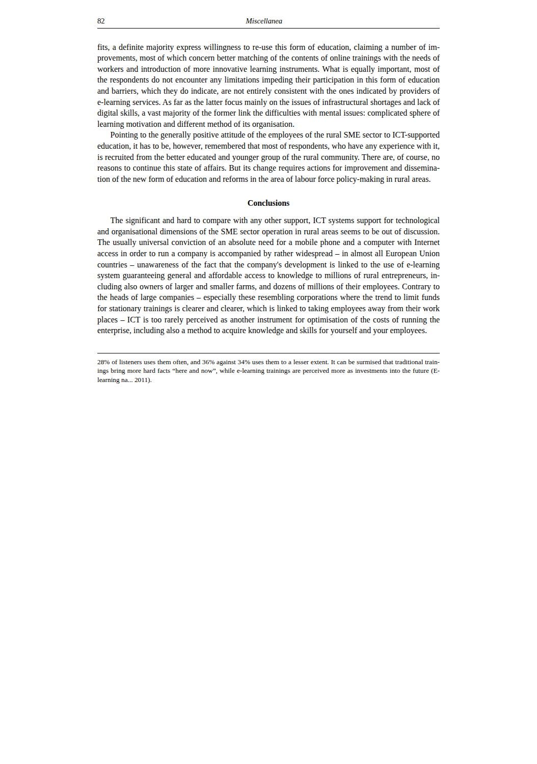82 Miscellanea
fits, a definite majority express willingness to re-use this form of education, claiming a number of improvements, most of which concern better matching of the contents of online trainings with the needs of workers and introduction of more innovative learning instruments. What is equally important, most of the respondents do not encounter any limitations impeding their participation in this form of education and barriers, which they do indicate, are not entirely consistent with the ones indicated by providers of e-learning services. As far as the latter focus mainly on the issues of infrastructural shortages and lack of digital skills, a vast majority of the former link the difficulties with mental issues: complicated sphere of learning motivation and different method of its organisation.
Pointing to the generally positive attitude of the employees of the rural SME sector to ICT-supported education, it has to be, however, remembered that most of respondents, who have any experience with it, is recruited from the better educated and younger group of the rural community. There are, of course, no reasons to continue this state of affairs. But its change requires actions for improvement and dissemination of the new form of education and reforms in the area of labour force policy-making in rural areas.
Conclusions
The significant and hard to compare with any other support, ICT systems support for technological and organisational dimensions of the SME sector operation in rural areas seems to be out of discussion. The usually universal conviction of an absolute need for a mobile phone and a computer with Internet access in order to run a company is accompanied by rather widespread – in almost all European Union countries – unawareness of the fact that the company's development is linked to the use of e-learning system guaranteeing general and affordable access to knowledge to millions of rural entrepreneurs, including also owners of larger and smaller farms, and dozens of millions of their employees. Contrary to the heads of large companies – especially these resembling corporations where the trend to limit funds for stationary trainings is clearer and clearer, which is linked to taking employees away from their work places – ICT is too rarely perceived as another instrument for optimisation of the costs of running the enterprise, including also a method to acquire knowledge and skills for yourself and your employees.
28% of listeners uses them often, and 36% against 34% uses them to a lesser extent. It can be surmised that traditional trainings bring more hard facts “here and now”, while e-learning trainings are perceived more as investments into the future (E-learning na... 2011).